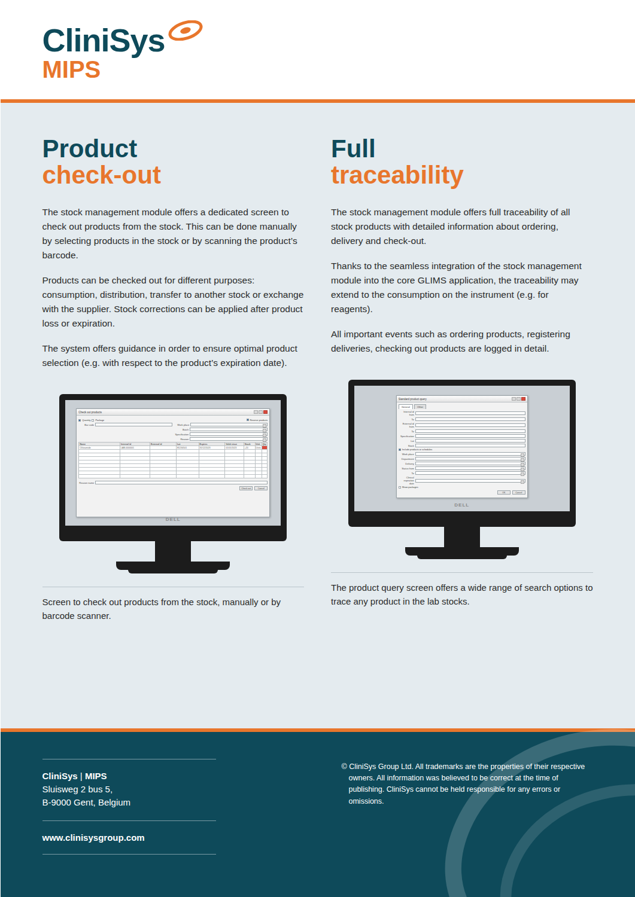CliniSys MIPS
Product check-out
The stock management module offers a dedicated screen to check out products from the stock. This can be done manually by selecting products in the stock or by scanning the product’s barcode.
Products can be checked out for different purposes: consumption, distribution, transfer to another stock or exchange with the supplier. Stock corrections can be applied after product loss or expiration.
The system offers guidance in order to ensure optimal product selection (e.g. with respect to the product’s expiration date).
Check out products
Quantity Package Reserve products
Bar code
Work place
Batch
Specification
Reason
| Name | Internal id | External id | Lot | Expires | Valid since | Stock | Unit | Qty |
| --- | --- | --- | --- | --- | --- | --- | --- | --- |
| Chloramide | LAB-0000001 | | B1234501 | 31/12/2023 | 01/01/2023 | +20 | Units | |
Reason name
Check out
Cancel
DELL
Screen to check out products from the stock, manually or by barcode scanner.
Full traceability
The stock management module offers full traceability of all stock products with detailed information about ordering, delivery and check-out.
Thanks to the seamless integration of the stock management module into the core GLIMS application, the traceability may extend to the consumption on the instrument (e.g. for reagents).
All important events such as ordering products, registering deliveries, checking out products are logged in detail.
Standard product query
General
Other
Internal id from
To
External id from
To
Specification
Lot
Stock
Include products or schedules
Work place
Department
Delivery
Status from
To
Clinical expiration date
Show packages
OK
Cancel
DELL
The product query screen offers a wide range of search options to trace any product in the lab stocks.
CliniSys | MIPS
Sluisweg 2 bus 5,
B-9000 Gent, Belgium
www.clinisysgroup.com
© CliniSys Group Ltd. All trademarks are the properties of their respective owners. All information was believed to be correct at the time of publishing. CliniSys cannot be held responsible for any errors or omissions.